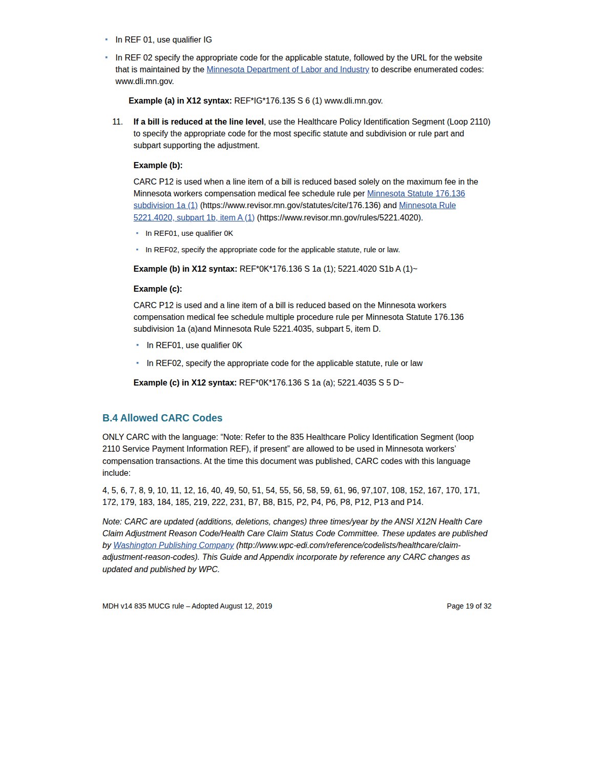In REF 01, use qualifier IG
In REF 02 specify the appropriate code for the applicable statute, followed by the URL for the website that is maintained by the Minnesota Department of Labor and Industry to describe enumerated codes: www.dli.mn.gov.
Example (a) in X12 syntax: REF*IG*176.135 S 6 (1) www.dli.mn.gov.
11.
If a bill is reduced at the line level, use the Healthcare Policy Identification Segment (Loop 2110) to specify the appropriate code for the most specific statute and subdivision or rule part and subpart supporting the adjustment.
Example (b):
CARC P12 is used when a line item of a bill is reduced based solely on the maximum fee in the Minnesota workers compensation medical fee schedule rule per Minnesota Statute 176.136 subdivision 1a (1) (https://www.revisor.mn.gov/statutes/cite/176.136) and Minnesota Rule 5221.4020, subpart 1b, item A (1) (https://www.revisor.mn.gov/rules/5221.4020).
In REF01, use qualifier 0K
In REF02, specify the appropriate code for the applicable statute, rule or law.
Example (b) in X12 syntax: REF*0K*176.136 S 1a (1); 5221.4020 S1b A (1)~
Example (c):
CARC P12 is used and a line item of a bill is reduced based on the Minnesota workers compensation medical fee schedule multiple procedure rule per Minnesota Statute 176.136 subdivision 1a (a)and Minnesota Rule 5221.4035, subpart 5, item D.
In REF01, use qualifier 0K
In REF02, specify the appropriate code for the applicable statute, rule or law
Example (c) in X12 syntax: REF*0K*176.136 S 1a (a); 5221.4035 S 5 D~
B.4 Allowed CARC Codes
ONLY CARC with the language: “Note: Refer to the 835 Healthcare Policy Identification Segment (loop 2110 Service Payment Information REF), if present” are allowed to be used in Minnesota workers’ compensation transactions. At the time this document was published, CARC codes with this language include:
4, 5, 6, 7, 8, 9, 10, 11, 12, 16, 40, 49, 50, 51, 54, 55, 56, 58, 59, 61, 96, 97,107, 108, 152, 167, 170, 171, 172, 179, 183, 184, 185, 219, 222, 231, B7, B8, B15, P2, P4, P6, P8, P12, P13 and P14.
Note: CARC are updated (additions, deletions, changes) three times/year by the ANSI X12N Health Care Claim Adjustment Reason Code/Health Care Claim Status Code Committee. These updates are published by Washington Publishing Company (http://www.wpc-edi.com/reference/codelists/healthcare/claim-adjustment-reason-codes). This Guide and Appendix incorporate by reference any CARC changes as updated and published by WPC.
MDH v14 835 MUCG rule – Adopted August 12, 2019
Page 19 of 32